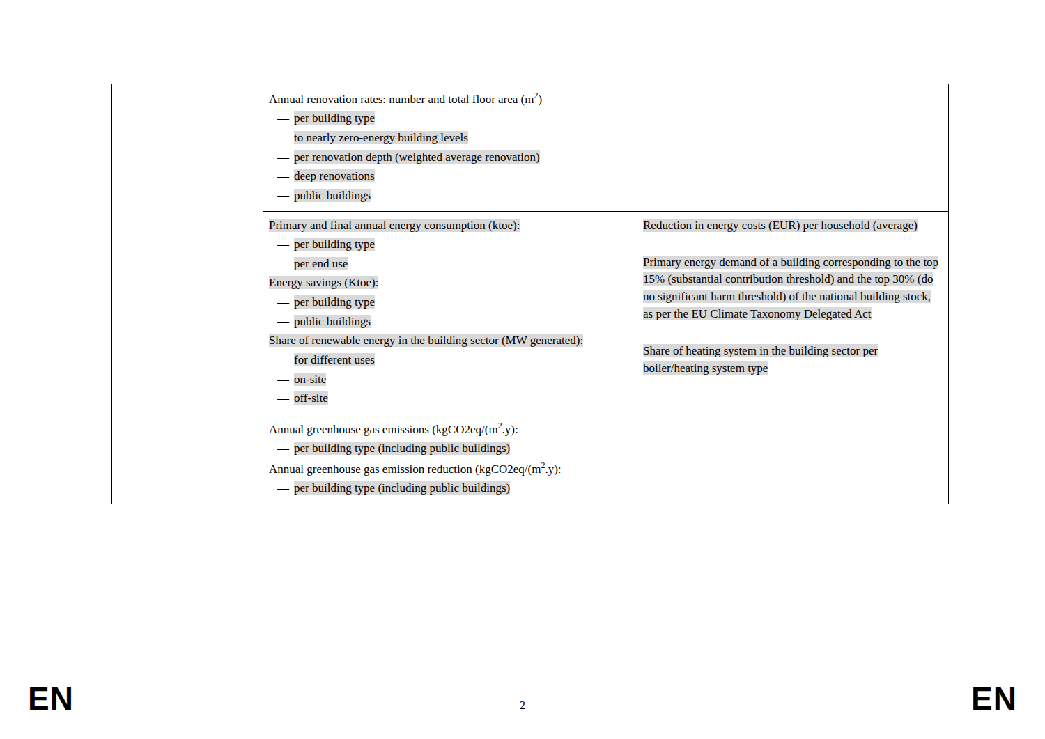| | Annual renovation rates: number and total floor area (m 2 ) per building type to nearly zero-energy building levels per renovation depth (weighted average renovation) deep renovations public buildings | |
| Primary and final annual energy consumption (ktoe): per building type per end use Energy savings (Ktoe): per building type public buildings Share of renewable energy in the building sector (MW generated): for different uses on-site off-site | Reduction in energy costs (EUR) per household (average) Primary energy demand of a building corresponding to the top 15% (substantial contribution threshold) and the top 30% (do no significant harm threshold) of the national building stock, as per the EU Climate Taxonomy Delegated Act Share of heating system in the building sector per boiler/heating system type |
| Annual greenhouse gas emissions (kgCO2eq/(m 2 .y): per building type (including public buildings) Annual greenhouse gas emission reduction (kgCO2eq/(m 2 .y): per building type (including public buildings) | |
EN
2
EN